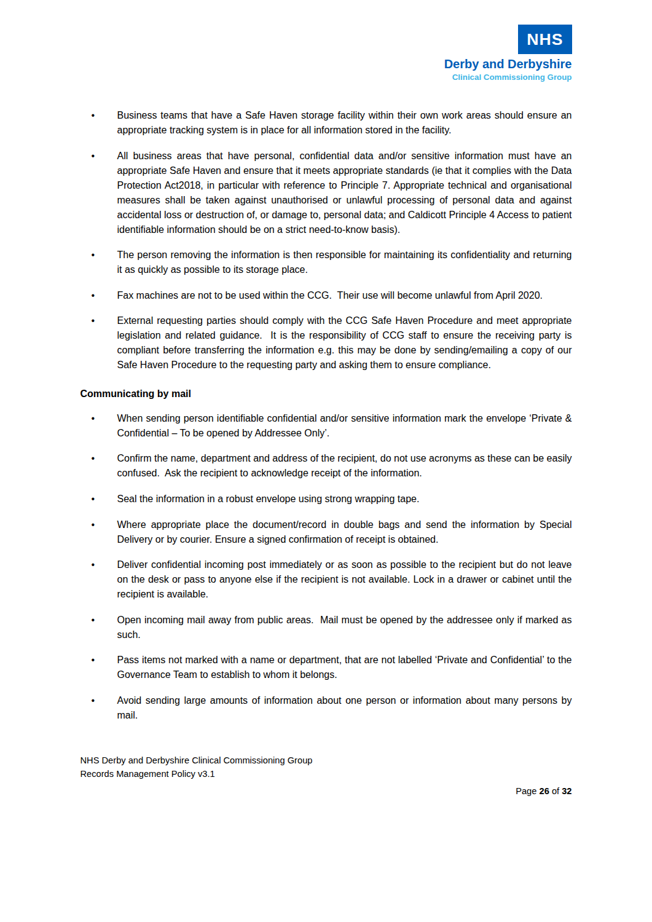NHS
Derby and Derbyshire
Clinical Commissioning Group
Business teams that have a Safe Haven storage facility within their own work areas should ensure an appropriate tracking system is in place for all information stored in the facility.
All business areas that have personal, confidential data and/or sensitive information must have an appropriate Safe Haven and ensure that it meets appropriate standards (ie that it complies with the Data Protection Act2018, in particular with reference to Principle 7. Appropriate technical and organisational measures shall be taken against unauthorised or unlawful processing of personal data and against accidental loss or destruction of, or damage to, personal data; and Caldicott Principle 4 Access to patient identifiable information should be on a strict need-to-know basis).
The person removing the information is then responsible for maintaining its confidentiality and returning it as quickly as possible to its storage place.
Fax machines are not to be used within the CCG. Their use will become unlawful from April 2020.
External requesting parties should comply with the CCG Safe Haven Procedure and meet appropriate legislation and related guidance. It is the responsibility of CCG staff to ensure the receiving party is compliant before transferring the information e.g. this may be done by sending/emailing a copy of our Safe Haven Procedure to the requesting party and asking them to ensure compliance.
Communicating by mail
When sending person identifiable confidential and/or sensitive information mark the envelope ‘Private & Confidential – To be opened by Addressee Only’.
Confirm the name, department and address of the recipient, do not use acronyms as these can be easily confused. Ask the recipient to acknowledge receipt of the information.
Seal the information in a robust envelope using strong wrapping tape.
Where appropriate place the document/record in double bags and send the information by Special Delivery or by courier. Ensure a signed confirmation of receipt is obtained.
Deliver confidential incoming post immediately or as soon as possible to the recipient but do not leave on the desk or pass to anyone else if the recipient is not available. Lock in a drawer or cabinet until the recipient is available.
Open incoming mail away from public areas. Mail must be opened by the addressee only if marked as such.
Pass items not marked with a name or department, that are not labelled ‘Private and Confidential’ to the Governance Team to establish to whom it belongs.
Avoid sending large amounts of information about one person or information about many persons by mail.
NHS Derby and Derbyshire Clinical Commissioning Group
Records Management Policy v3.1
Page 26 of 32